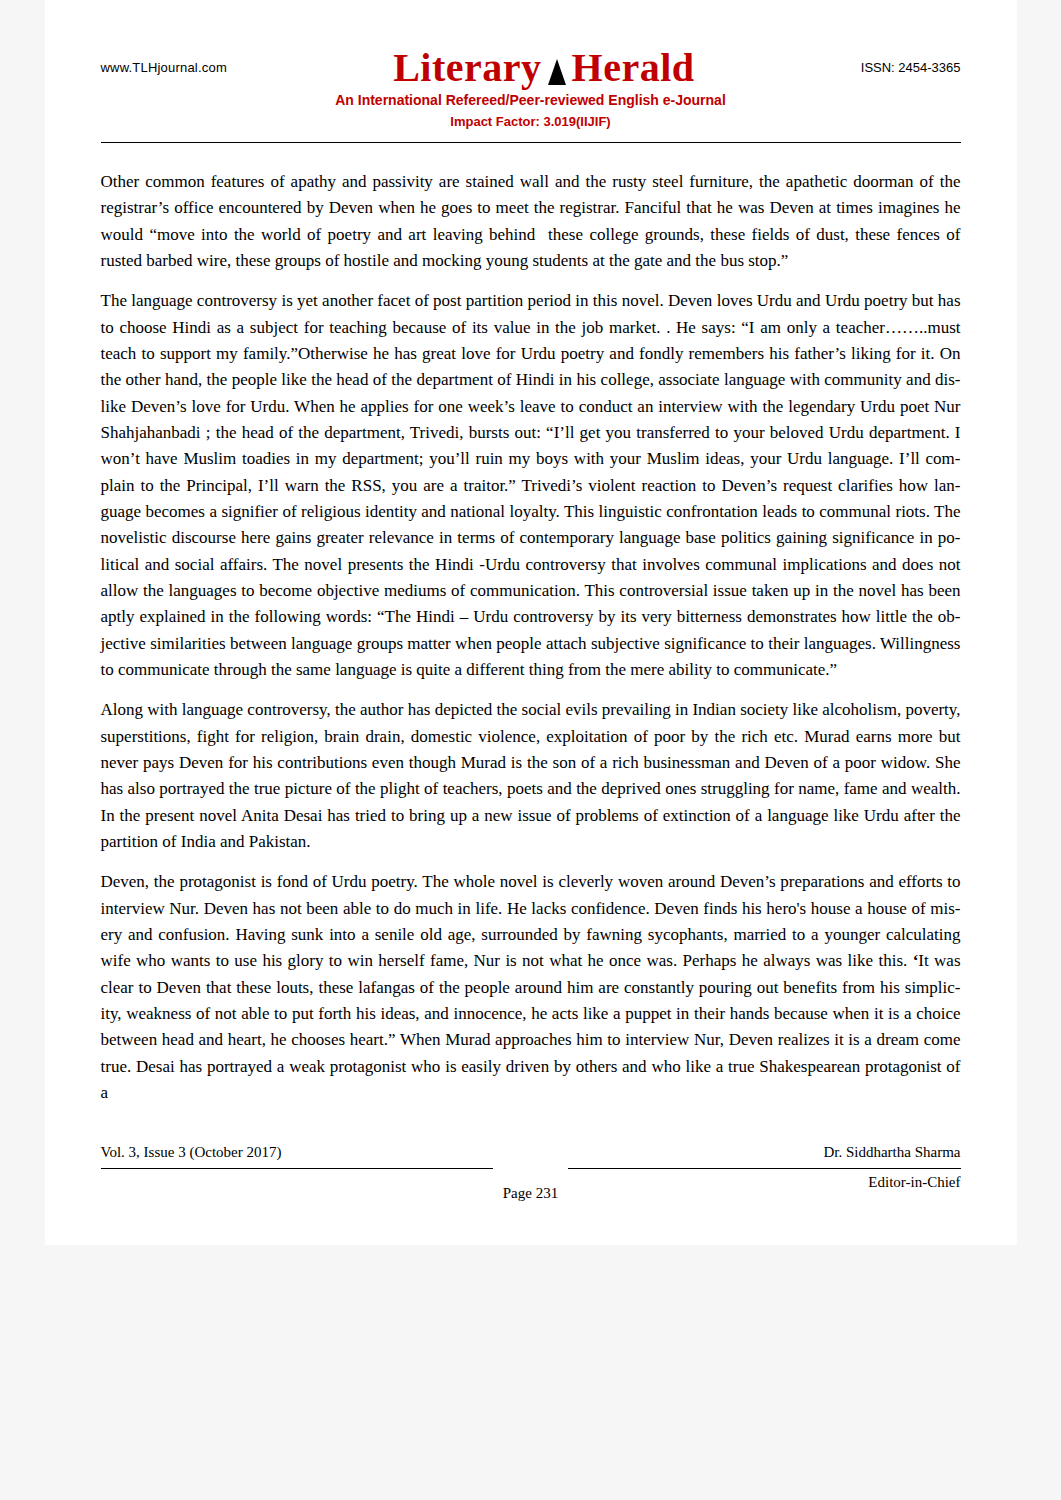www.TLHjournal.com Literary Herald ISSN: 2454-3365
An International Refereed/Peer-reviewed English e-Journal
Impact Factor: 3.019(IIJIF)
Other common features of apathy and passivity are stained wall and the rusty steel furniture, the apathetic doorman of the registrar’s office encountered by Deven when he goes to meet the registrar. Fanciful that he was Deven at times imagines he would “move into the world of poetry and art leaving behind these college grounds, these fields of dust, these fences of rusted barbed wire, these groups of hostile and mocking young students at the gate and the bus stop.”
The language controversy is yet another facet of post partition period in this novel. Deven loves Urdu and Urdu poetry but has to choose Hindi as a subject for teaching because of its value in the job market. . He says: “I am only a teacher……..must teach to support my family.”Otherwise he has great love for Urdu poetry and fondly remembers his father’s liking for it. On the other hand, the people like the head of the department of Hindi in his college, associate language with community and dislike Deven’s love for Urdu. When he applies for one week’s leave to conduct an interview with the legendary Urdu poet Nur Shahjahanbadi ; the head of the department, Trivedi, bursts out: “I’ll get you transferred to your beloved Urdu department. I won’t have Muslim toadies in my department; you’ll ruin my boys with your Muslim ideas, your Urdu language. I’ll complain to the Principal, I’ll warn the RSS, you are a traitor.” Trivedi’s violent reaction to Deven’s request clarifies how language becomes a signifier of religious identity and national loyalty. This linguistic confrontation leads to communal riots. The novelistic discourse here gains greater relevance in terms of contemporary language base politics gaining significance in political and social affairs. The novel presents the Hindi -Urdu controversy that involves communal implications and does not allow the languages to become objective mediums of communication. This controversial issue taken up in the novel has been aptly explained in the following words: “The Hindi – Urdu controversy by its very bitterness demonstrates how little the objective similarities between language groups matter when people attach subjective significance to their languages. Willingness to communicate through the same language is quite a different thing from the mere ability to communicate.”
Along with language controversy, the author has depicted the social evils prevailing in Indian society like alcoholism, poverty, superstitions, fight for religion, brain drain, domestic violence, exploitation of poor by the rich etc. Murad earns more but never pays Deven for his contributions even though Murad is the son of a rich businessman and Deven of a poor widow. She has also portrayed the true picture of the plight of teachers, poets and the deprived ones struggling for name, fame and wealth. In the present novel Anita Desai has tried to bring up a new issue of problems of extinction of a language like Urdu after the partition of India and Pakistan.
Deven, the protagonist is fond of Urdu poetry. The whole novel is cleverly woven around Deven’s preparations and efforts to interview Nur. Deven has not been able to do much in life. He lacks confidence. Deven finds his hero's house a house of misery and confusion. Having sunk into a senile old age, surrounded by fawning sycophants, married to a younger calculating wife who wants to use his glory to win herself fame, Nur is not what he once was. Perhaps he always was like this. ‘It was clear to Deven that these louts, these lafangas of the people around him are constantly pouring out benefits from his simplicity, weakness of not able to put forth his ideas, and innocence, he acts like a puppet in their hands because when it is a choice between head and heart, he chooses heart.” When Murad approaches him to interview Nur, Deven realizes it is a dream come true. Desai has portrayed a weak protagonist who is easily driven by others and who like a true Shakespearean protagonist of a
Vol. 3, Issue 3 (October 2017)
Dr. Siddhartha Sharma
Page 231
Editor-in-Chief